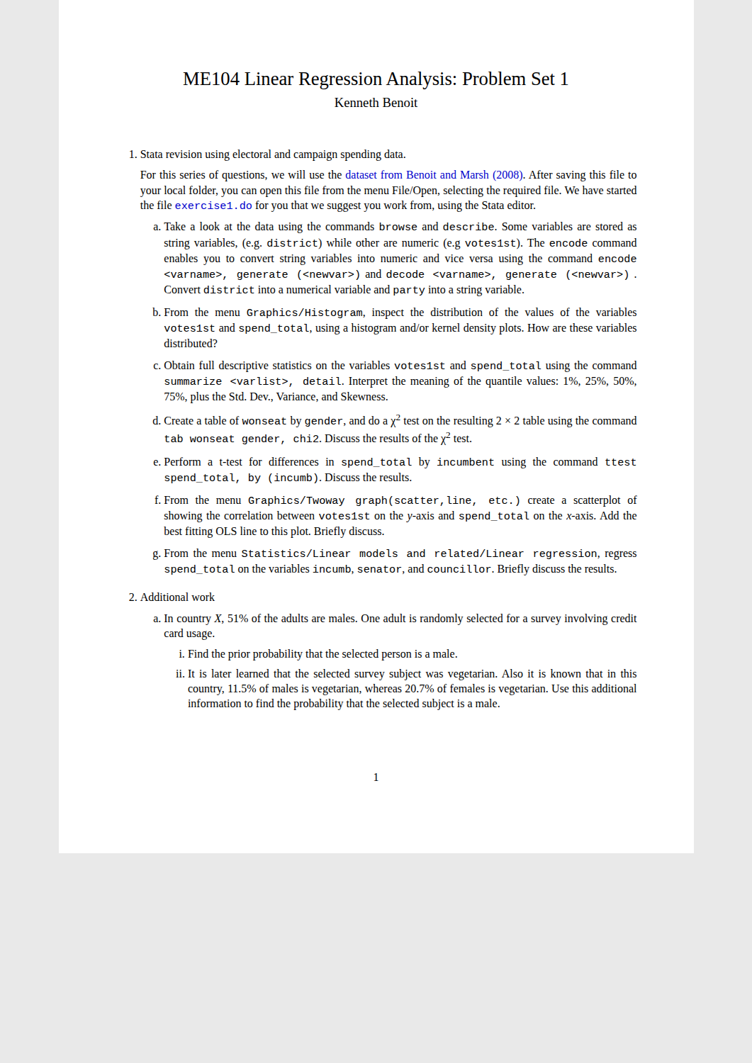ME104 Linear Regression Analysis: Problem Set 1
Kenneth Benoit
Stata revision using electoral and campaign spending data.
For this series of questions, we will use the dataset from Benoit and Marsh (2008). After saving this file to your local folder, you can open this file from the menu File/Open, selecting the required file. We have started the file exercise1.do for you that we suggest you work from, using the Stata editor.
Take a look at the data using the commands browse and describe. Some variables are stored as string variables, (e.g. district) while other are numeric (e.g votes1st). The encode command enables you to convert string variables into numeric and vice versa using the command encode <varname>, generate (<newvar>) and decode <varname>, generate (<newvar>) . Convert district into a numerical variable and party into a string variable.
From the menu Graphics/Histogram, inspect the distribution of the values of the variables votes1st and spend_total, using a histogram and/or kernel density plots. How are these variables distributed?
Obtain full descriptive statistics on the variables votes1st and spend_total using the command summarize <varlist>, detail. Interpret the meaning of the quantile values: 1%, 25%, 50%, 75%, plus the Std. Dev., Variance, and Skewness.
Create a table of wonseat by gender, and do a χ2 test on the resulting 2 × 2 table using the command tab wonseat gender, chi2. Discuss the results of the χ2 test.
Perform a t-test for differences in spend_total by incumbent using the command ttest spend_total, by (incumb). Discuss the results.
From the menu Graphics/Twoway graph(scatter,line, etc.) create a scatterplot of showing the correlation between votes1st on the y-axis and spend_total on the x-axis. Add the best fitting OLS line to this plot. Briefly discuss.
From the menu Statistics/Linear models and related/Linear regression, regress spend_total on the variables incumb, senator, and councillor. Briefly discuss the results.
Additional work
In country X, 51% of the adults are males. One adult is randomly selected for a survey involving credit card usage.
Find the prior probability that the selected person is a male.
It is later learned that the selected survey subject was vegetarian. Also it is known that in this country, 11.5% of males is vegetarian, whereas 20.7% of females is vegetarian. Use this additional information to find the probability that the selected subject is a male.
1